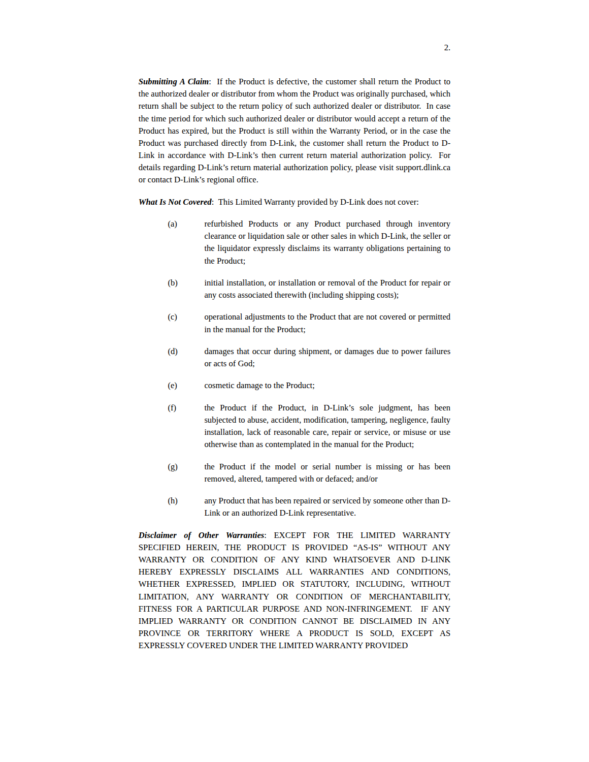2.
Submitting A Claim: If the Product is defective, the customer shall return the Product to the authorized dealer or distributor from whom the Product was originally purchased, which return shall be subject to the return policy of such authorized dealer or distributor. In case the time period for which such authorized dealer or distributor would accept a return of the Product has expired, but the Product is still within the Warranty Period, or in the case the Product was purchased directly from D-Link, the customer shall return the Product to D-Link in accordance with D-Link’s then current return material authorization policy. For details regarding D-Link’s return material authorization policy, please visit support.dlink.ca or contact D-Link’s regional office.
What Is Not Covered: This Limited Warranty provided by D-Link does not cover:
(a) refurbished Products or any Product purchased through inventory clearance or liquidation sale or other sales in which D-Link, the seller or the liquidator expressly disclaims its warranty obligations pertaining to the Product;
(b) initial installation, or installation or removal of the Product for repair or any costs associated therewith (including shipping costs);
(c) operational adjustments to the Product that are not covered or permitted in the manual for the Product;
(d) damages that occur during shipment, or damages due to power failures or acts of God;
(e) cosmetic damage to the Product;
(f) the Product if the Product, in D-Link’s sole judgment, has been subjected to abuse, accident, modification, tampering, negligence, faulty installation, lack of reasonable care, repair or service, or misuse or use otherwise than as contemplated in the manual for the Product;
(g) the Product if the model or serial number is missing or has been removed, altered, tampered with or defaced; and/or
(h) any Product that has been repaired or serviced by someone other than D-Link or an authorized D-Link representative.
Disclaimer of Other Warranties: EXCEPT FOR THE LIMITED WARRANTY SPECIFIED HEREIN, THE PRODUCT IS PROVIDED “AS-IS” WITHOUT ANY WARRANTY OR CONDITION OF ANY KIND WHATSOEVER AND D-LINK HEREBY EXPRESSLY DISCLAIMS ALL WARRANTIES AND CONDITIONS, WHETHER EXPRESSED, IMPLIED OR STATUTORY, INCLUDING, WITHOUT LIMITATION, ANY WARRANTY OR CONDITION OF MERCHANTABILITY, FITNESS FOR A PARTICULAR PURPOSE AND NON-INFRINGEMENT. IF ANY IMPLIED WARRANTY OR CONDITION CANNOT BE DISCLAIMED IN ANY PROVINCE OR TERRITORY WHERE A PRODUCT IS SOLD, EXCEPT AS EXPRESSLY COVERED UNDER THE LIMITED WARRANTY PROVIDED